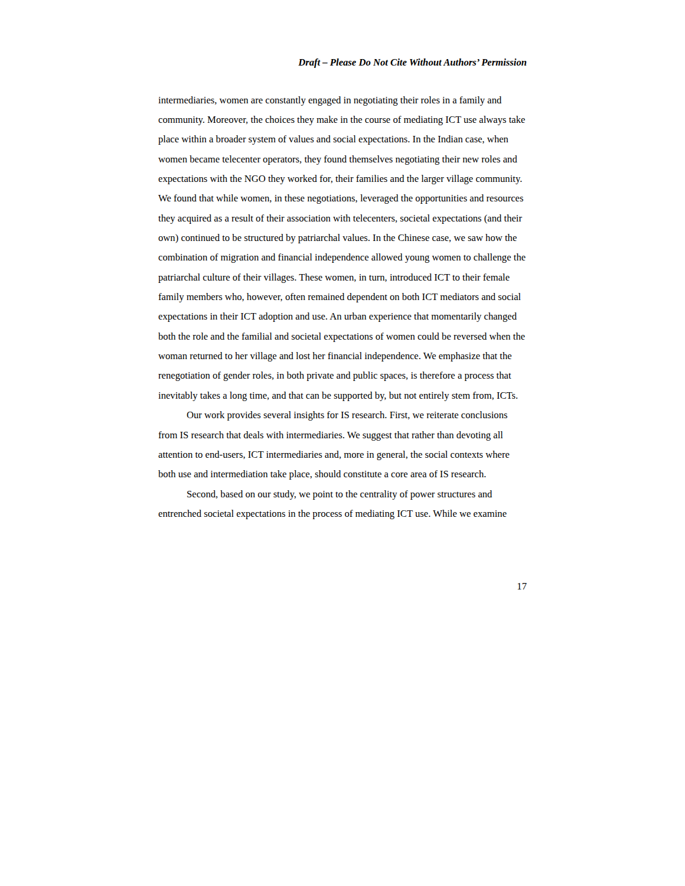Draft – Please Do Not Cite Without Authors’ Permission
intermediaries, women are constantly engaged in negotiating their roles in a family and community. Moreover, the choices they make in the course of mediating ICT use always take place within a broader system of values and social expectations. In the Indian case, when women became telecenter operators, they found themselves negotiating their new roles and expectations with the NGO they worked for, their families and the larger village community. We found that while women, in these negotiations, leveraged the opportunities and resources they acquired as a result of their association with telecenters, societal expectations (and their own) continued to be structured by patriarchal values. In the Chinese case, we saw how the combination of migration and financial independence allowed young women to challenge the patriarchal culture of their villages. These women, in turn, introduced ICT to their female family members who, however, often remained dependent on both ICT mediators and social expectations in their ICT adoption and use. An urban experience that momentarily changed both the role and the familial and societal expectations of women could be reversed when the woman returned to her village and lost her financial independence. We emphasize that the renegotiation of gender roles, in both private and public spaces, is therefore a process that inevitably takes a long time, and that can be supported by, but not entirely stem from, ICTs.
Our work provides several insights for IS research. First, we reiterate conclusions from IS research that deals with intermediaries. We suggest that rather than devoting all attention to end-users, ICT intermediaries and, more in general, the social contexts where both use and intermediation take place, should constitute a core area of IS research.
Second, based on our study, we point to the centrality of power structures and entrenched societal expectations in the process of mediating ICT use. While we examine
17